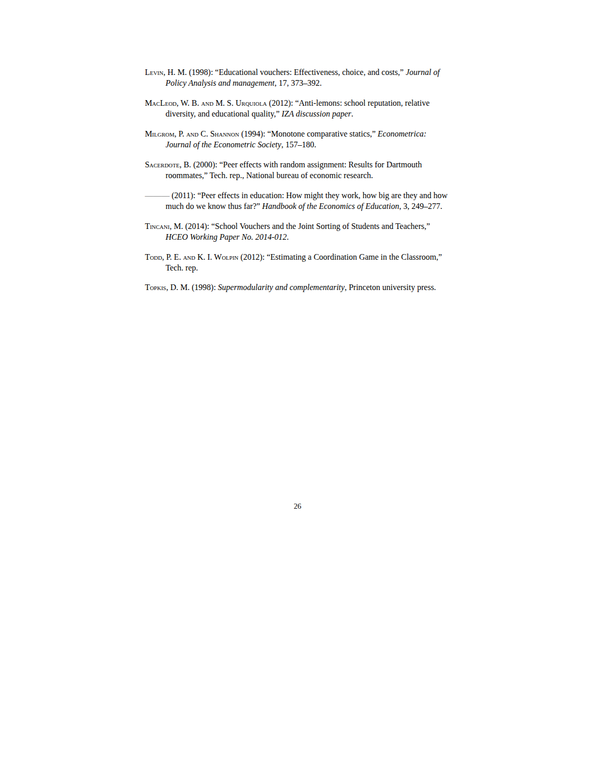Levin, H. M. (1998): “Educational vouchers: Effectiveness, choice, and costs,” Journal of Policy Analysis and management, 17, 373–392.
MacLeod, W. B. and M. S. Urquiola (2012): “Anti-lemons: school reputation, relative diversity, and educational quality,” IZA discussion paper.
Milgrom, P. and C. Shannon (1994): “Monotone comparative statics,” Econometrica: Journal of the Econometric Society, 157–180.
Sacerdote, B. (2000): “Peer effects with random assignment: Results for Dartmouth roommates,” Tech. rep., National bureau of economic research.
——— (2011): “Peer effects in education: How might they work, how big are they and how much do we know thus far?” Handbook of the Economics of Education, 3, 249–277.
Tincani, M. (2014): “School Vouchers and the Joint Sorting of Students and Teachers,” HCEO Working Paper No. 2014-012.
Todd, P. E. and K. I. Wolpin (2012): “Estimating a Coordination Game in the Classroom,” Tech. rep.
Topkis, D. M. (1998): Supermodularity and complementarity, Princeton university press.
26